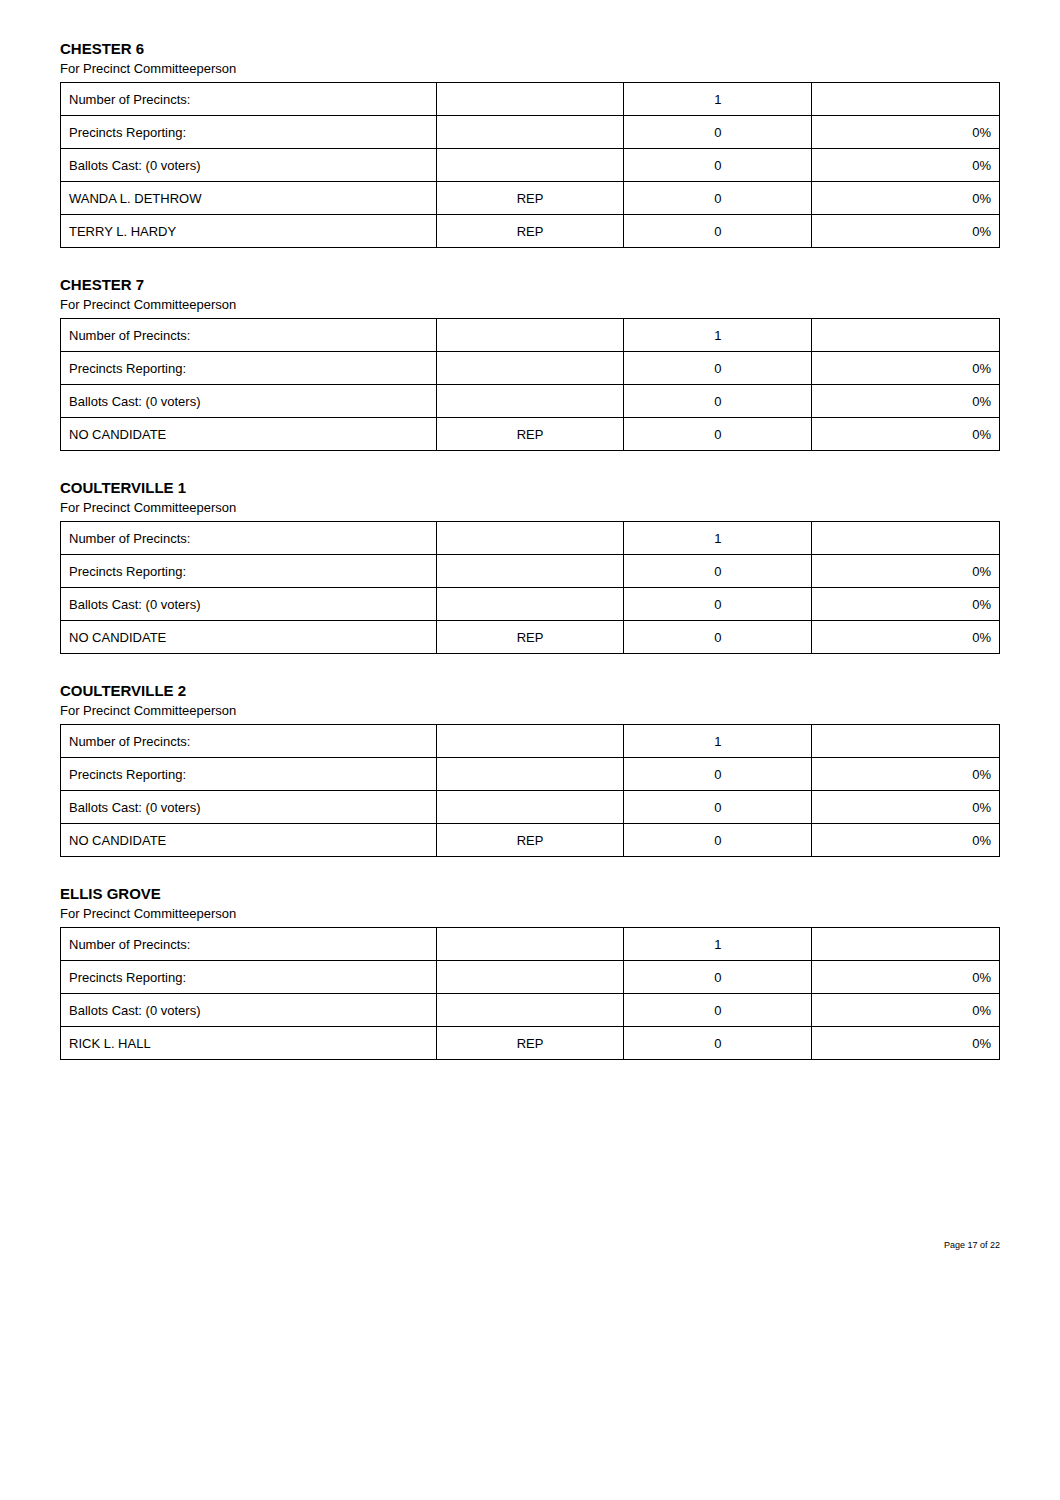CHESTER 6
For Precinct Committeeperson
| Number of Precincts: | | 1 | |
| Precincts Reporting: | | 0 | 0% |
| Ballots Cast: (0 voters) | | 0 | 0% |
| WANDA L. DETHROW | REP | 0 | 0% |
| TERRY L. HARDY | REP | 0 | 0% |
CHESTER 7
For Precinct Committeeperson
| Number of Precincts: | | 1 | |
| Precincts Reporting: | | 0 | 0% |
| Ballots Cast: (0 voters) | | 0 | 0% |
| NO CANDIDATE | REP | 0 | 0% |
COULTERVILLE 1
For Precinct Committeeperson
| Number of Precincts: | | 1 | |
| Precincts Reporting: | | 0 | 0% |
| Ballots Cast: (0 voters) | | 0 | 0% |
| NO CANDIDATE | REP | 0 | 0% |
COULTERVILLE 2
For Precinct Committeeperson
| Number of Precincts: | | 1 | |
| Precincts Reporting: | | 0 | 0% |
| Ballots Cast: (0 voters) | | 0 | 0% |
| NO CANDIDATE | REP | 0 | 0% |
ELLIS GROVE
For Precinct Committeeperson
| Number of Precincts: | | 1 | |
| Precincts Reporting: | | 0 | 0% |
| Ballots Cast: (0 voters) | | 0 | 0% |
| RICK L. HALL | REP | 0 | 0% |
Page 17 of 22